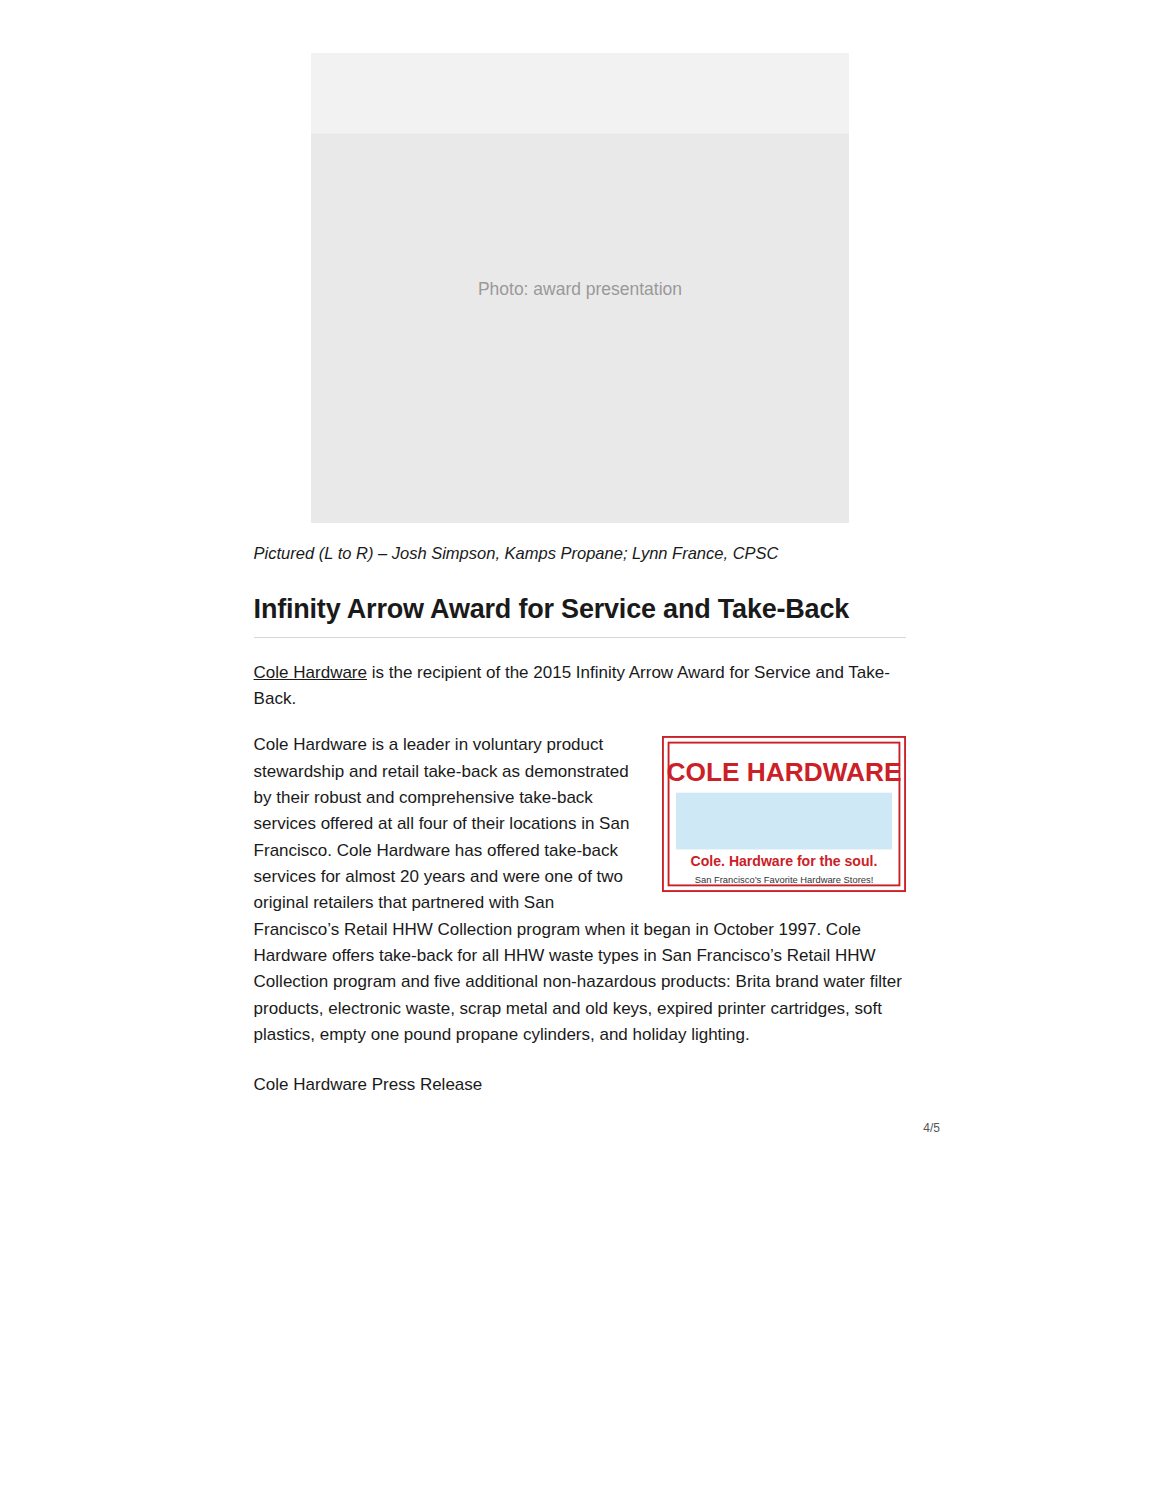Pictured (L to R) – Josh Simpson, Kamps Propane; Lynn France, CPSC
Infinity Arrow Award for Service and Take-Back
Cole Hardware is the recipient of the 2015 Infinity Arrow Award for Service and Take-Back.
Cole Hardware is a leader in voluntary product stewardship and retail take-back as demonstrated by their robust and comprehensive take-back services offered at all four of their locations in San Francisco. Cole Hardware has offered take-back services for almost 20 years and were one of two original retailers that partnered with San Francisco’s Retail HHW Collection program when it began in October 1997. Cole Hardware offers take-back for all HHW waste types in San Francisco’s Retail HHW Collection program and five additional non-hazardous products: Brita brand water filter products, electronic waste, scrap metal and old keys, expired printer cartridges, soft plastics, empty one pound propane cylinders, and holiday lighting.
Cole Hardware Press Release
4/5